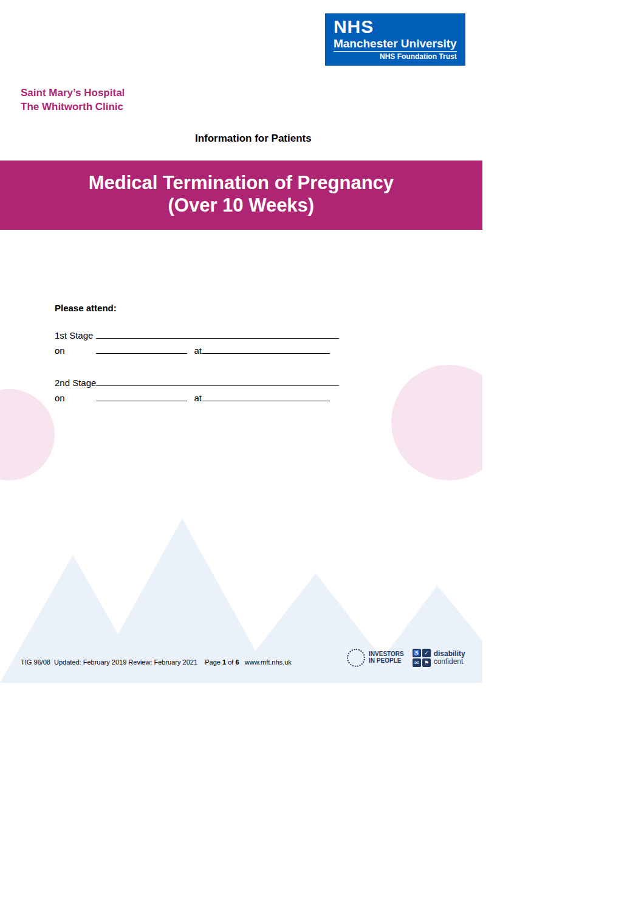NHS Manchester University NHS Foundation Trust
Saint Mary’s Hospital
The Whitworth Clinic
Information for Patients
Medical Termination of Pregnancy
(Over 10 Weeks)
Please attend:
| 1st Stage | |
| on | | at | |
| 2nd Stage | |
| on | | at | |
TIG 96/08 Updated: February 2019 Review: February 2021 Page 1 of 6 www.mft.nhs.uk
INVESTORS
IN PEOPLE
♿✓ ✉⚑
disability confident